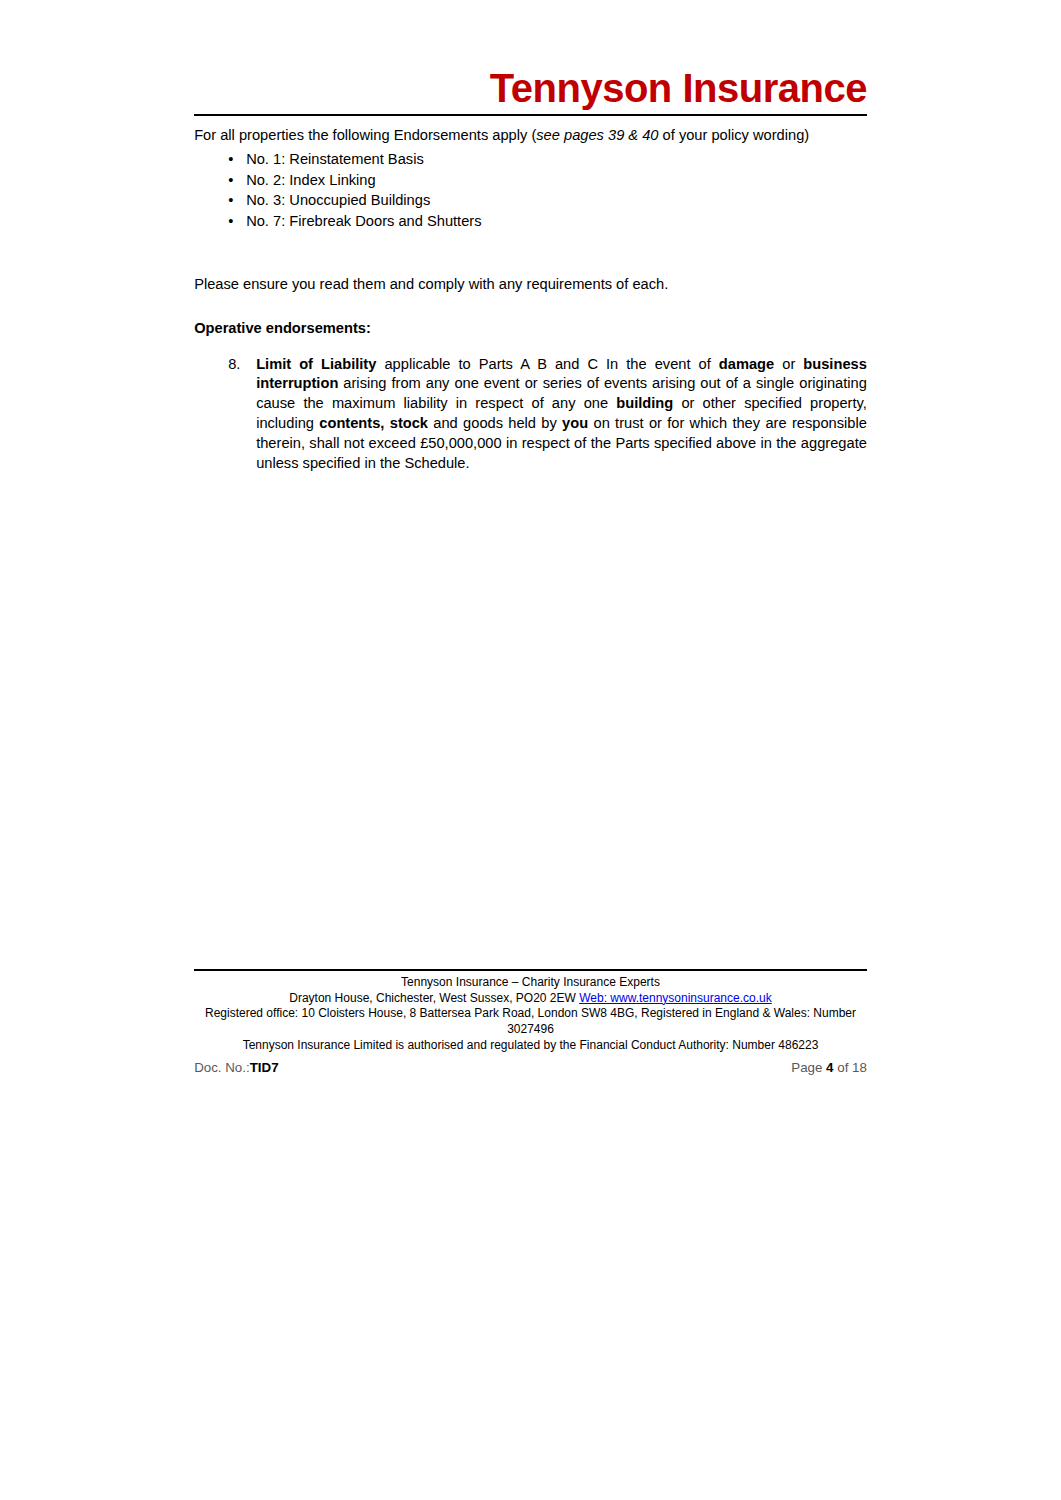Tennyson Insurance
For all properties the following Endorsements apply (see pages 39 & 40 of your policy wording)
No. 1: Reinstatement Basis
No. 2: Index Linking
No. 3: Unoccupied Buildings
No. 7: Firebreak Doors and Shutters
Please ensure you read them and comply with any requirements of each.
Operative endorsements:
8.
Limit of Liability applicable to Parts A B and C In the event of damage or business interruption arising from any one event or series of events arising out of a single originating cause the maximum liability in respect of any one building or other specified property, including contents, stock and goods held by you on trust or for which they are responsible therein, shall not exceed £50,000,000 in respect of the Parts specified above in the aggregate unless specified in the Schedule.
Tennyson Insurance – Charity Insurance Experts
Drayton House, Chichester, West Sussex, PO20 2EW Web: www.tennysoninsurance.co.uk
Registered office: 10 Cloisters House, 8 Battersea Park Road, London SW8 4BG, Registered in England & Wales: Number 3027496
Tennyson Insurance Limited is authorised and regulated by the Financial Conduct Authority: Number 486223
Doc. No.:TID7
Page 4 of 18